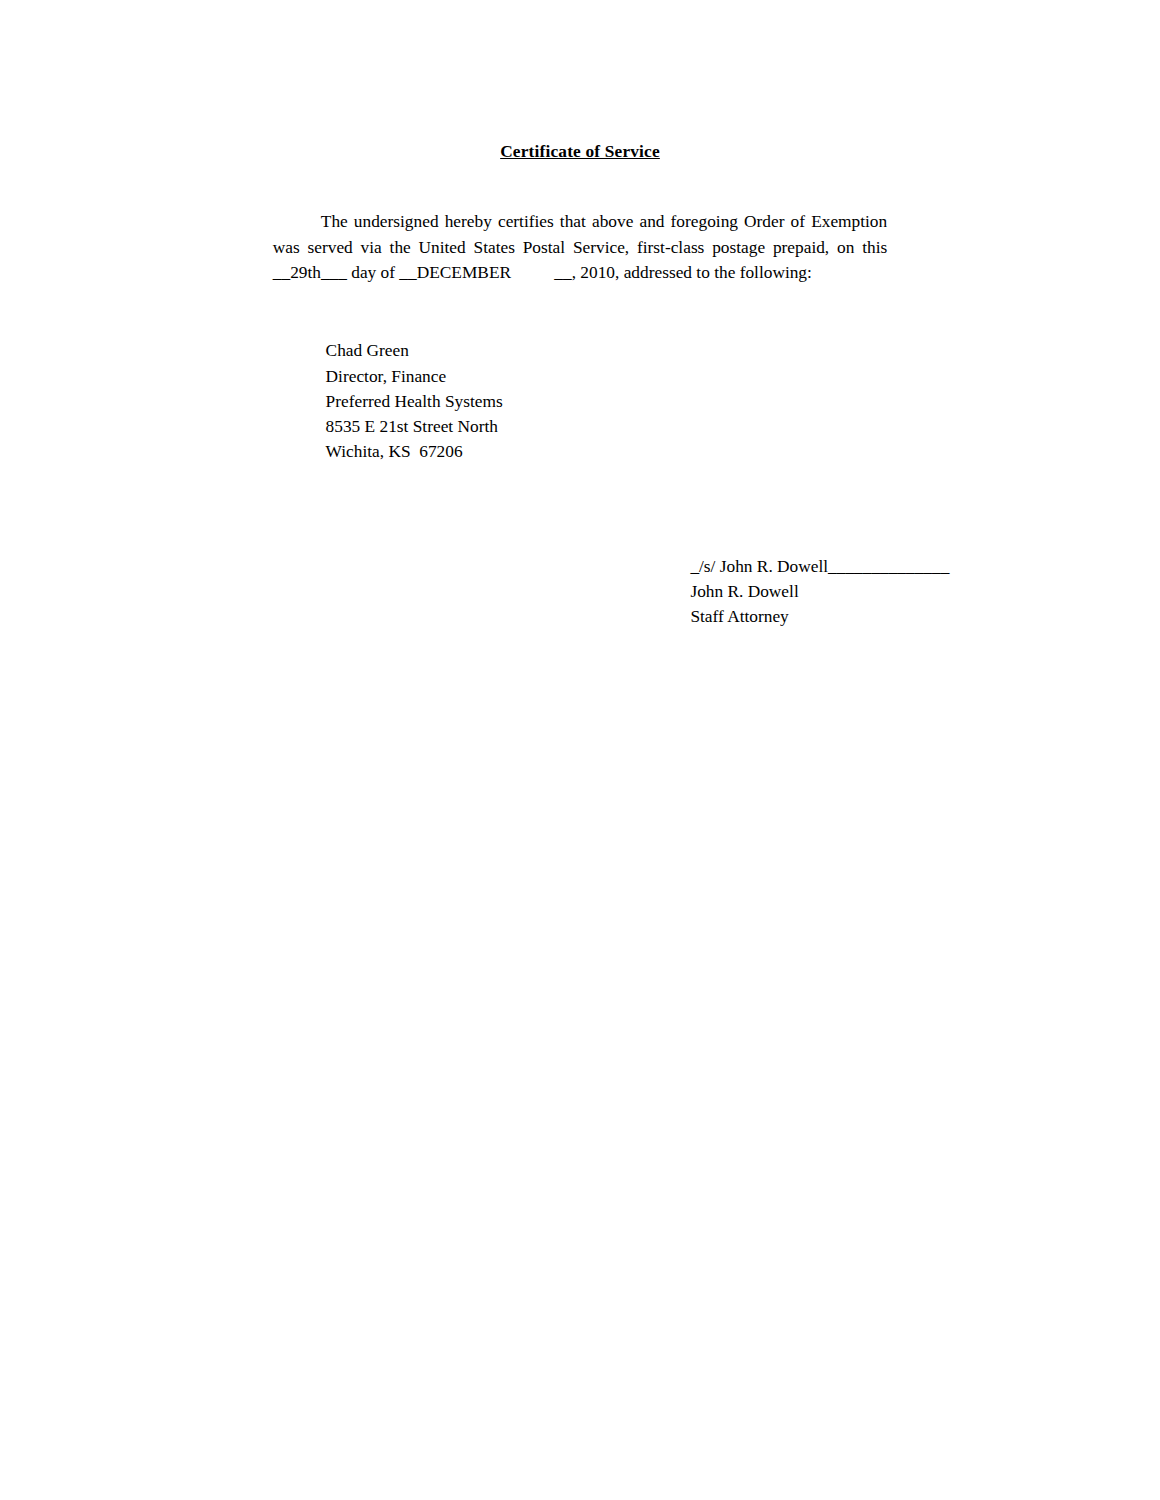Certificate of Service
The undersigned hereby certifies that above and foregoing Order of Exemption was served via the United States Postal Service, first-class postage prepaid, on this __29th___ day of __DECEMBER __, 2010, addressed to the following:
Chad Green
Director, Finance
Preferred Health Systems
8535 E 21st Street North
Wichita, KS 67206
_/s/ John R. Dowell______________
John R. Dowell
Staff Attorney